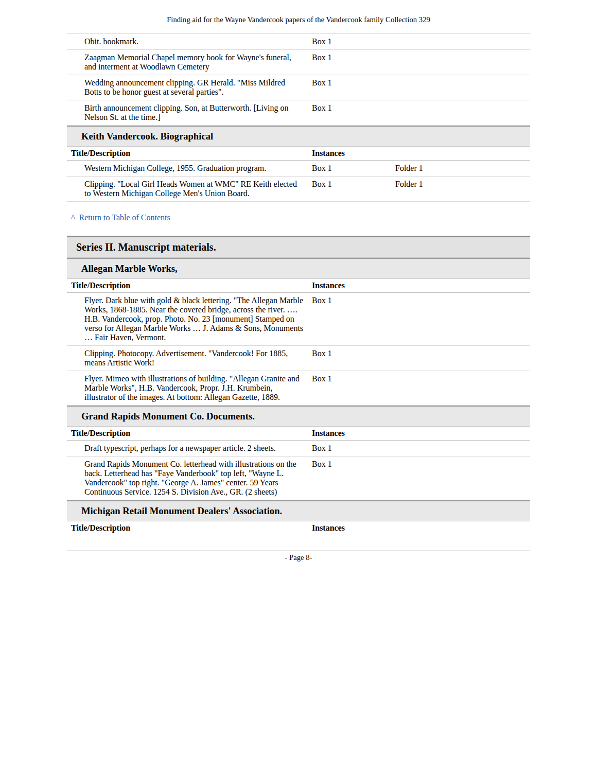Finding aid for the Wayne Vandercook papers of the Vandercook family Collection 329
| Obit. bookmark. | Box 1 | | |
| Zaagman Memorial Chapel memory book for Wayne's funeral, and interment at Woodlawn Cemetery | Box 1 | | |
| Wedding announcement clipping. GR Herald. "Miss Mildred Botts to be honor guest at several parties". | Box 1 | | |
| Birth announcement clipping. Son, at Butterworth. [Living on Nelson St. at the time.] | Box 1 | | |
Keith Vandercook. Biographical
| Title/Description | Instances | | |
| Western Michigan College, 1955. Graduation program. | Box 1 | Folder 1 | |
| Clipping. "Local Girl Heads Women at WMC" RE Keith elected to Western Michigan College Men's Union Board. | Box 1 | Folder 1 | |
^ Return to Table of Contents
Series II. Manuscript materials.
Allegan Marble Works,
| Title/Description | Instances | | |
| Flyer. Dark blue with gold & black lettering. "The Allegan Marble Works, 1868-1885. Near the covered bridge, across the river. …. H.B. Vandercook, prop. Photo. No. 23 [monument] Stamped on verso for Allegan Marble Works … J. Adams & Sons, Monuments … Fair Haven, Vermont. | Box 1 | | |
| Clipping. Photocopy. Advertisement. "Vandercook! For 1885, means Artistic Work! | Box 1 | | |
| Flyer. Mimeo with illustrations of building. "Allegan Granite and Marble Works", H.B. Vandercook, Propr. J.H. Krumbein, illustrator of the images. At bottom: Allegan Gazette, 1889. | Box 1 | | |
Grand Rapids Monument Co. Documents.
| Title/Description | Instances | | |
| Draft typescript, perhaps for a newspaper article. 2 sheets. | Box 1 | | |
| Grand Rapids Monument Co. letterhead with illustrations on the back. Letterhead has "Faye Vanderbook" top left, "Wayne L. Vandercook" top right. "George A. James" center. 59 Years Continuous Service. 1254 S. Division Ave., GR. (2 sheets) | Box 1 | | |
Michigan Retail Monument Dealers' Association.
| Title/Description | Instances | | |
- Page 8-